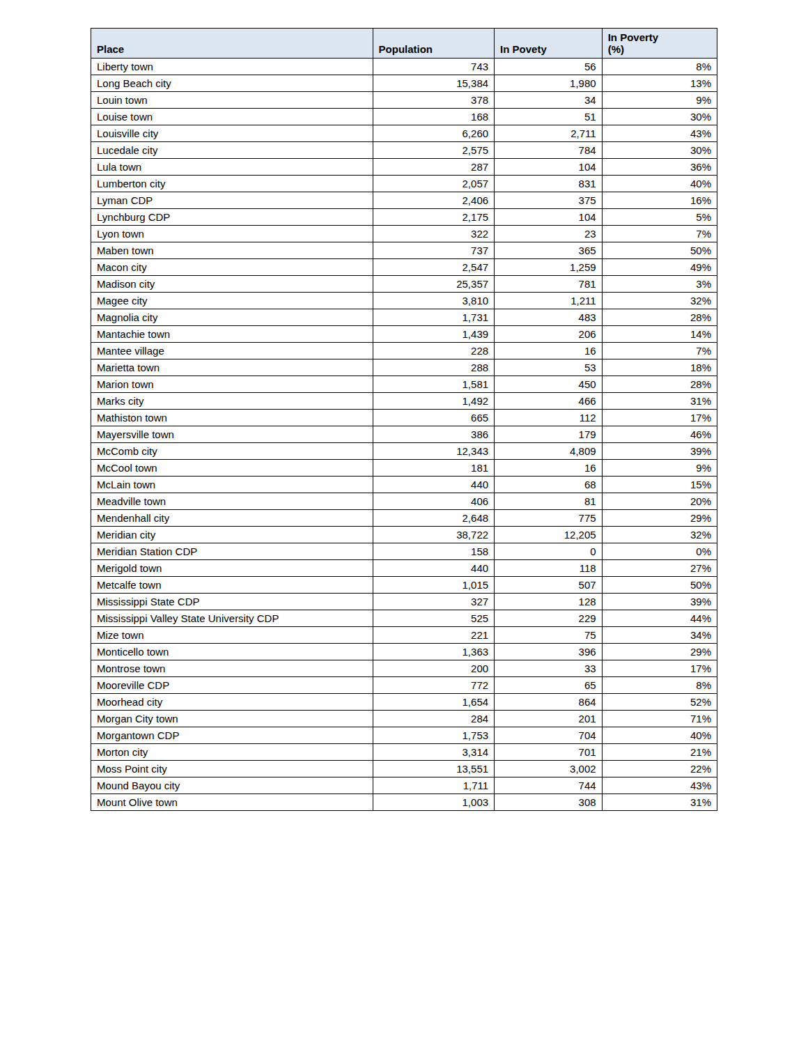| Place | Population | In Povety | In Poverty (%) |
| --- | --- | --- | --- |
| Liberty town | 743 | 56 | 8% |
| Long Beach city | 15,384 | 1,980 | 13% |
| Louin town | 378 | 34 | 9% |
| Louise town | 168 | 51 | 30% |
| Louisville city | 6,260 | 2,711 | 43% |
| Lucedale city | 2,575 | 784 | 30% |
| Lula town | 287 | 104 | 36% |
| Lumberton city | 2,057 | 831 | 40% |
| Lyman CDP | 2,406 | 375 | 16% |
| Lynchburg CDP | 2,175 | 104 | 5% |
| Lyon town | 322 | 23 | 7% |
| Maben town | 737 | 365 | 50% |
| Macon city | 2,547 | 1,259 | 49% |
| Madison city | 25,357 | 781 | 3% |
| Magee city | 3,810 | 1,211 | 32% |
| Magnolia city | 1,731 | 483 | 28% |
| Mantachie town | 1,439 | 206 | 14% |
| Mantee village | 228 | 16 | 7% |
| Marietta town | 288 | 53 | 18% |
| Marion town | 1,581 | 450 | 28% |
| Marks city | 1,492 | 466 | 31% |
| Mathiston town | 665 | 112 | 17% |
| Mayersville town | 386 | 179 | 46% |
| McComb city | 12,343 | 4,809 | 39% |
| McCool town | 181 | 16 | 9% |
| McLain town | 440 | 68 | 15% |
| Meadville town | 406 | 81 | 20% |
| Mendenhall city | 2,648 | 775 | 29% |
| Meridian city | 38,722 | 12,205 | 32% |
| Meridian Station CDP | 158 | 0 | 0% |
| Merigold town | 440 | 118 | 27% |
| Metcalfe town | 1,015 | 507 | 50% |
| Mississippi State CDP | 327 | 128 | 39% |
| Mississippi Valley State University CDP | 525 | 229 | 44% |
| Mize town | 221 | 75 | 34% |
| Monticello town | 1,363 | 396 | 29% |
| Montrose town | 200 | 33 | 17% |
| Mooreville CDP | 772 | 65 | 8% |
| Moorhead city | 1,654 | 864 | 52% |
| Morgan City town | 284 | 201 | 71% |
| Morgantown CDP | 1,753 | 704 | 40% |
| Morton city | 3,314 | 701 | 21% |
| Moss Point city | 13,551 | 3,002 | 22% |
| Mound Bayou city | 1,711 | 744 | 43% |
| Mount Olive town | 1,003 | 308 | 31% |